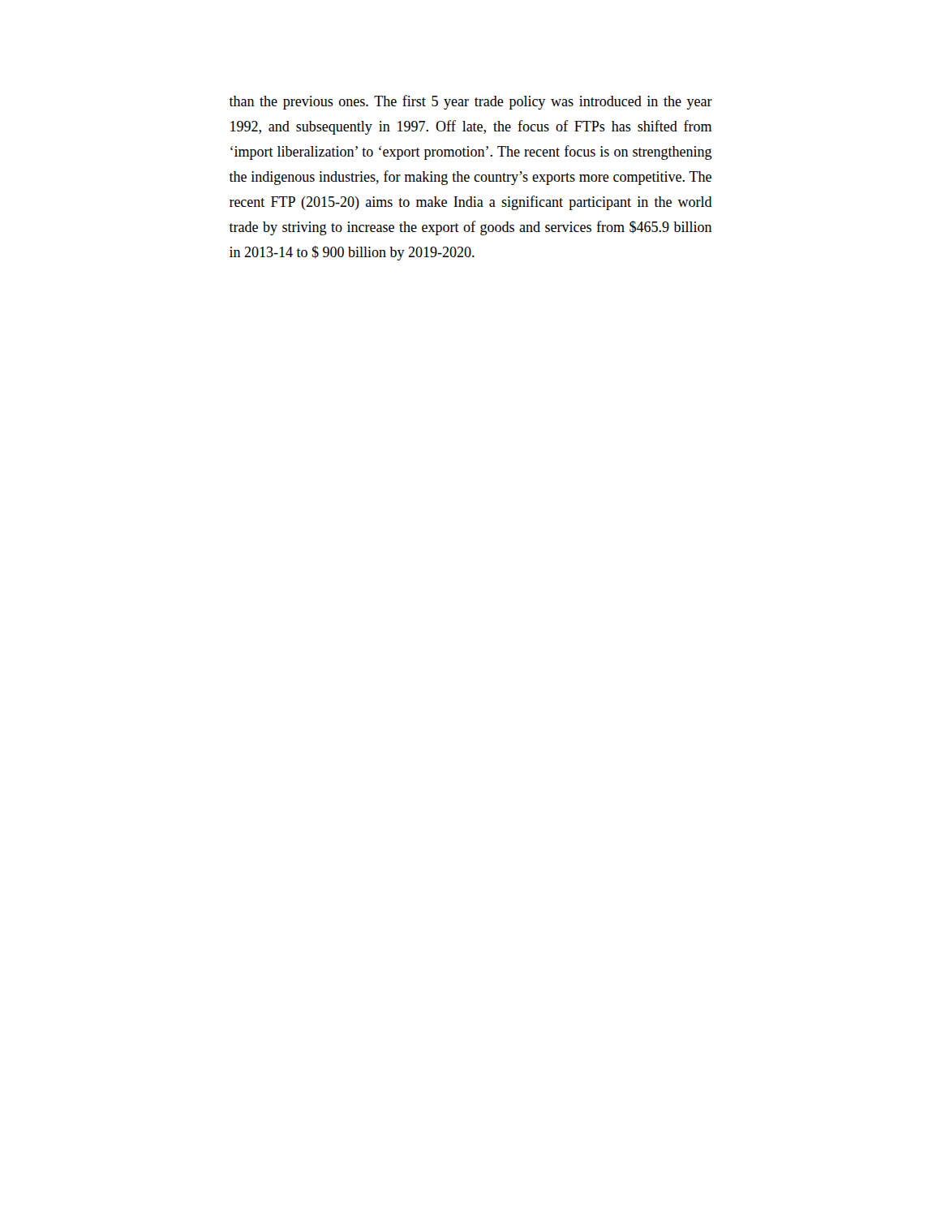than the previous ones. The first 5 year trade policy was introduced in the year 1992, and subsequently in 1997. Off late, the focus of FTPs has shifted from ‘import liberalization’ to ‘export promotion’. The recent focus is on strengthening the indigenous industries, for making the country’s exports more competitive. The recent FTP (2015-20) aims to make India a significant participant in the world trade by striving to increase the export of goods and services from $465.9 billion in 2013-14 to $ 900 billion by 2019-2020.